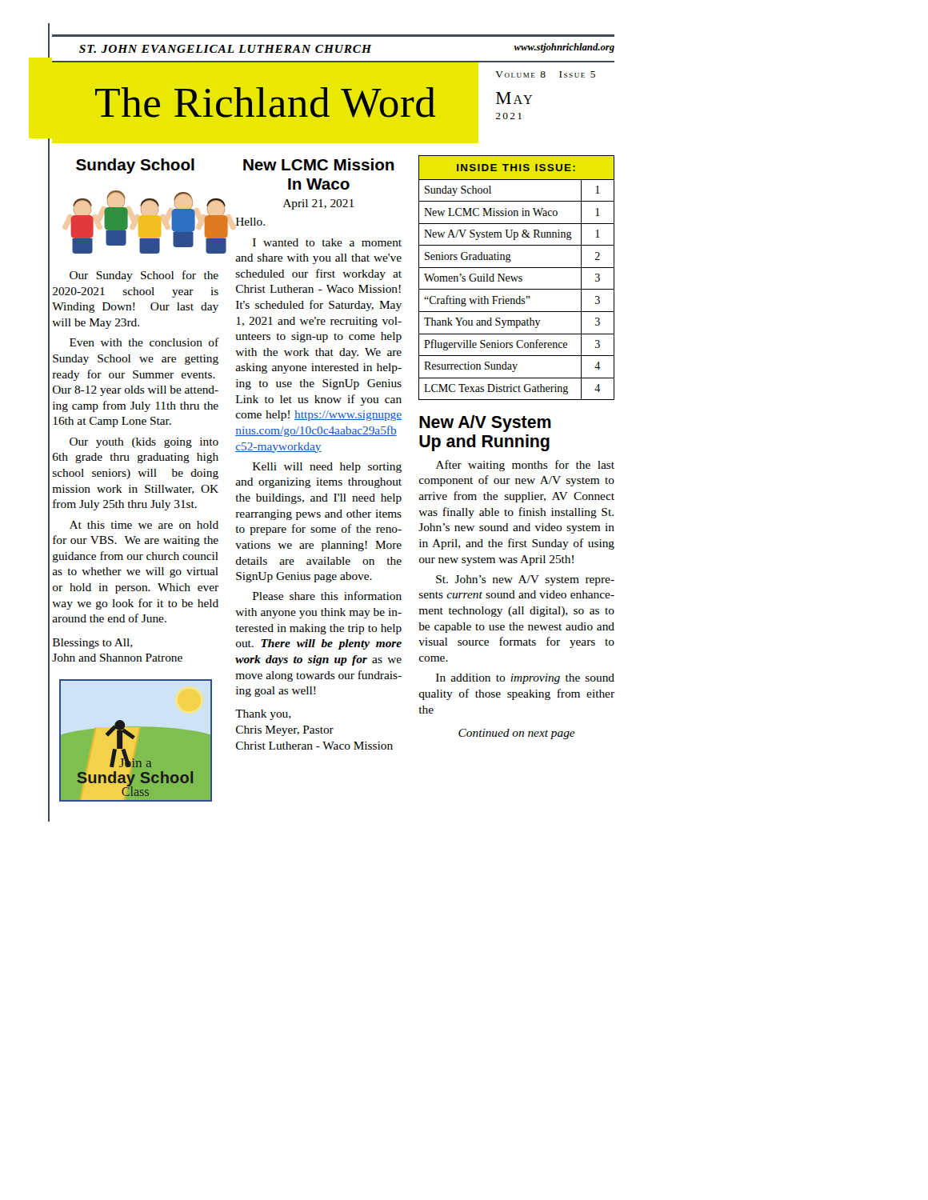ST. JOHN EVANGELICAL LUTHERAN CHURCH
www.stjohnrichland.org
The Richland Word
Volume 8 Issue 5
May
2021
Sunday School
Our Sunday School for the 2020-2021 school year is Winding Down! Our last day will be May 23rd.
Even with the conclusion of Sunday School we are getting ready for our Summer events. Our 8-12 year olds will be attending camp from July 11th thru the 16th at Camp Lone Star.
Our youth (kids going into 6th grade thru graduating high school seniors) will be doing mission work in Stillwater, OK from July 25th thru July 31st.
At this time we are on hold for our VBS. We are waiting the guidance from our church council as to whether we will go virtual or hold in person. Which ever way we go look for it to be held around the end of June.
Blessings to All,
John and Shannon Patrone
Join a
Sunday School
Class
New LCMC Mission
In Waco
April 21, 2021
Hello.
I wanted to take a moment and share with you all that we've scheduled our first workday at Christ Lutheran - Waco Mission! It's scheduled for Saturday, May 1, 2021 and we're recruiting volunteers to sign-up to come help with the work that day. We are asking anyone interested in helping to use the SignUp Genius Link to let us know if you can come help! https://www.signupgenius.com/go/10c0c4aabac29a5fbc52-mayworkday
Kelli will need help sorting and organizing items throughout the buildings, and I'll need help rearranging pews and other items to prepare for some of the renovations we are planning! More details are available on the SignUp Genius page above.
Please share this information with anyone you think may be interested in making the trip to help out. There will be plenty more work days to sign up for as we move along towards our fundraising goal as well!
Thank you,
Chris Meyer, Pastor
Christ Lutheran - Waco Mission
Inside this issue:
| Sunday School | 1 |
| New LCMC Mission in Waco | 1 |
| New A/V System Up & Running | 1 |
| Seniors Graduating | 2 |
| Women’s Guild News | 3 |
| “Crafting with Friends” | 3 |
| Thank You and Sympathy | 3 |
| Pflugerville Seniors Conference | 3 |
| Resurrection Sunday | 4 |
| LCMC Texas District Gathering | 4 |
New A/V System
Up and Running
After waiting months for the last component of our new A/V system to arrive from the supplier, AV Connect was finally able to finish installing St. John’s new sound and video system in in April, and the first Sunday of using our new system was April 25th!
St. John’s new A/V system represents current sound and video enhancement technology (all digital), so as to be capable to use the newest audio and visual source formats for years to come.
In addition to improving the sound quality of those speaking from either the
Continued on next page